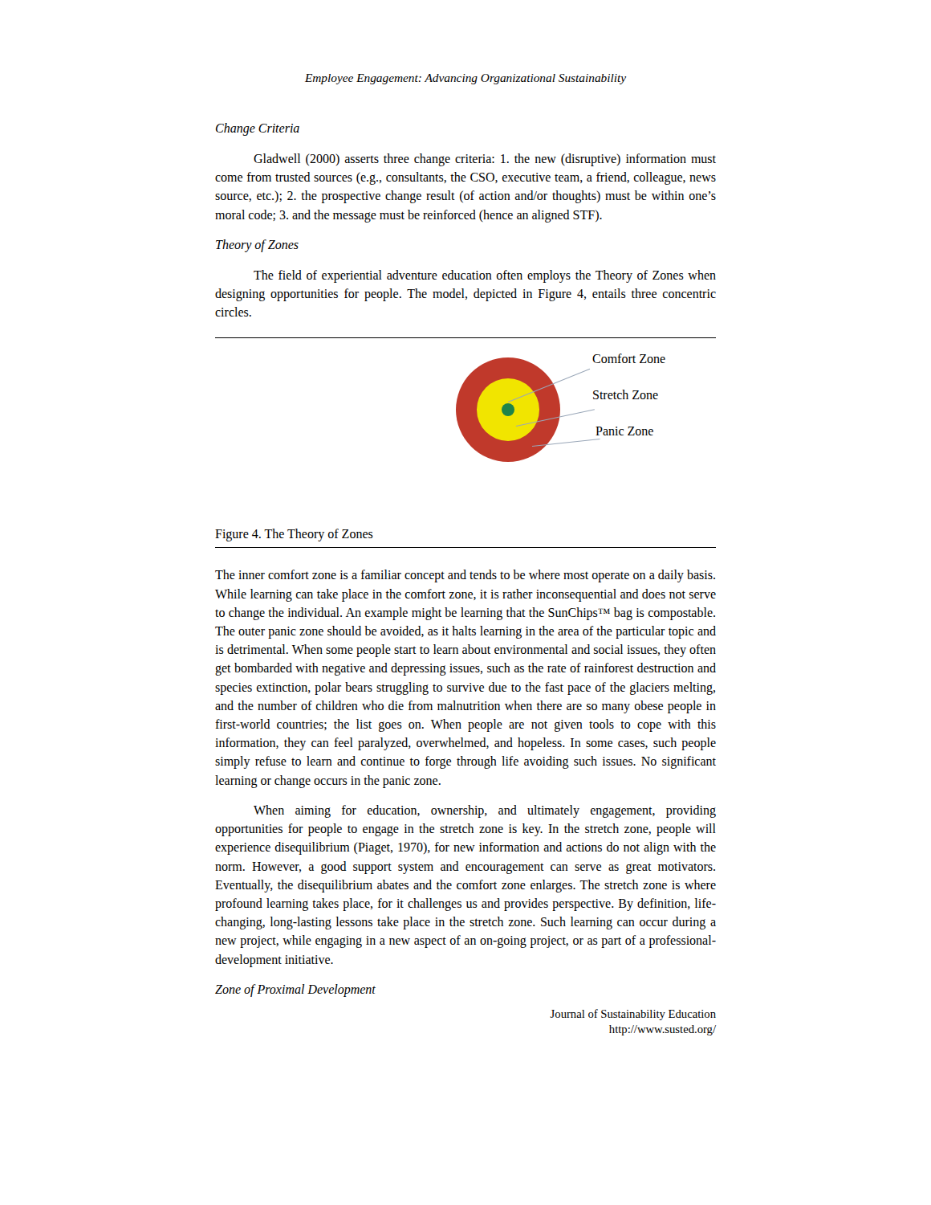Employee Engagement: Advancing Organizational Sustainability
Change Criteria
Gladwell (2000) asserts three change criteria: 1. the new (disruptive) information must come from trusted sources (e.g., consultants, the CSO, executive team, a friend, colleague, news source, etc.); 2. the prospective change result (of action and/or thoughts) must be within one’s moral code; 3. and the message must be reinforced (hence an aligned STF).
Theory of Zones
The field of experiential adventure education often employs the Theory of Zones when designing opportunities for people. The model, depicted in Figure 4, entails three concentric circles.
Comfort Zone
Stretch Zone
Panic Zone
Figure 4. The Theory of Zones
The inner comfort zone is a familiar concept and tends to be where most operate on a daily basis. While learning can take place in the comfort zone, it is rather inconsequential and does not serve to change the individual. An example might be learning that the SunChips™ bag is compostable. The outer panic zone should be avoided, as it halts learning in the area of the particular topic and is detrimental. When some people start to learn about environmental and social issues, they often get bombarded with negative and depressing issues, such as the rate of rainforest destruction and species extinction, polar bears struggling to survive due to the fast pace of the glaciers melting, and the number of children who die from malnutrition when there are so many obese people in first-world countries; the list goes on. When people are not given tools to cope with this information, they can feel paralyzed, overwhelmed, and hopeless. In some cases, such people simply refuse to learn and continue to forge through life avoiding such issues. No significant learning or change occurs in the panic zone.
When aiming for education, ownership, and ultimately engagement, providing opportunities for people to engage in the stretch zone is key. In the stretch zone, people will experience disequilibrium (Piaget, 1970), for new information and actions do not align with the norm. However, a good support system and encouragement can serve as great motivators. Eventually, the disequilibrium abates and the comfort zone enlarges. The stretch zone is where profound learning takes place, for it challenges us and provides perspective. By definition, life-changing, long-lasting lessons take place in the stretch zone. Such learning can occur during a new project, while engaging in a new aspect of an on-going project, or as part of a professional-development initiative.
Zone of Proximal Development
Journal of Sustainability Education
http://www.susted.org/